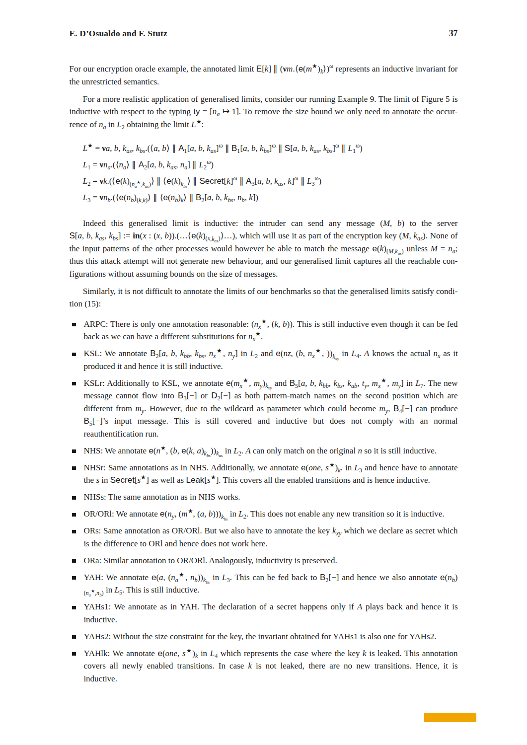E. D’Osualdo and F. Stutz 37
For our encryption oracle example, the annotated limit E[k] ∥ (νm.⟨e(m★)k⟩)ω represents an inductive invariant for the unrestricted semantics.
For a more realistic application of generalised limits, consider our running Example 9. The limit of Figure 5 is inductive with respect to the typing ty = [na ↦ 1]. To remove the size bound we only need to annotate the occurrence of na in L2 obtaining the limit L★:
L★ = νa, b, kas, kbs.(⟨a, b⟩ ∥ A1[a, b, kas]ω ∥ B1[a, b, kbs]ω ∥ S[a, b, kas, kbs]ω ∥ L1ω)
L1 = νna.(⟨na⟩ ∥ A2[a, b, kas, na] ∥ L2ω)
L2 = νk.(⟨e(k)(na★,kas)⟩ ∥ ⟨e(k)kbs⟩ ∥ Secret[k]ω ∥ A3[a, b, kas, k]ω ∥ L3ω)
L3 = νnb.(⟨e(nb)(k,k)⟩ ∥ ⟨e(nb)k⟩ ∥ B2[a, b, kbs, nb, k])
Indeed this generalised limit is inductive: the intruder can send any message (M, b) to the server S[a, b, kas, kbs] := in(x : (x, b)).(…⟨e(k)(x,kas)⟩…), which will use it as part of the encryption key (M, kas). None of the input patterns of the other processes would however be able to match the message e(k)(M,kas) unless M = na; thus this attack attempt will not generate new behaviour, and our generalised limit captures all the reachable configurations without assuming bounds on the size of messages.
Similarly, it is not difficult to annotate the limits of our benchmarks so that the generalised limits satisfy condition (15):
ARPC: There is only one annotation reasonable: (nx★, (k, b)). This is still inductive even though it can be fed back as we can have a different substitutions for nx★.
KSL: We annotate B2[a, b, kbb, kbs, nx★, ny] in L2 and e(nz, (b, nx★, ))kxy in L4. A knows the actual nx as it produced it and hence it is still inductive.
KSLr: Additionally to KSL, we annotate e(mx★, my)kxy and B5[a, b, kbb, kbs, kab, ty, mx★, my] in L7. The new message cannot flow into B3[−] or D2[−] as both pattern-match names on the second position which are different from my. However, due to the wildcard as parameter which could become my, B4[−] can produce B5[−]’s input message. This is still covered and inductive but does not comply with an normal reauthentification run.
NHS: We annotate e(n★, (b, e(k, a)kbs))kas in L2. A can only match on the original n so it is still inductive.
NHSr: Same annotations as in NHS. Additionally, we annotate e(one, s★)k. in L3 and hence have to annotate the s in Secret[s★] as well as Leak[s★]. This covers all the enabled transitions and is hence inductive.
NHSs: The same annotation as in NHS works.
OR/ORl: We annotate e(ny, (m★, (a, b)))kbs in L2. This does not enable any new transition so it is inductive.
ORs: Same annotation as OR/ORl. But we also have to annotate the key kxy which we declare as secret which is the difference to ORl and hence does not work here.
ORa: Similar annotation to OR/ORl. Analogously, inductivity is preserved.
YAH: We annotate e(a, (na★, nb))kbs in L3. This can be fed back to B2[−] and hence we also annotate e(nb)(na★,nb) in L5. This is still inductive.
YAHs1: We annotate as in YAH. The declaration of a secret happens only if A plays back and hence it is inductive.
YAHs2: Without the size constraint for the key, the invariant obtained for YAHs1 is also one for YAHs2.
YAHlk: We annotate e(one, s★)k in L4 which represents the case where the key k is leaked. This annotation covers all newly enabled transitions. In case k is not leaked, there are no new transitions. Hence, it is inductive.